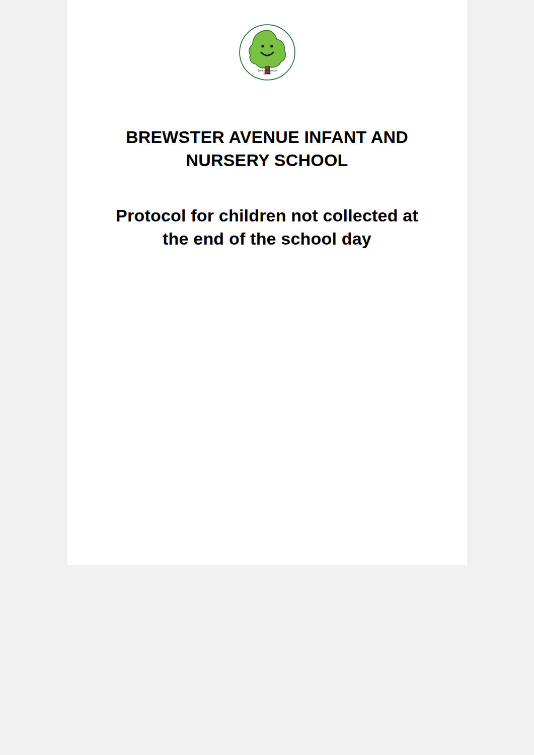Brewster Avenue School
BREWSTER AVENUE INFANT AND NURSERY SCHOOL
Protocol for children not collected at the end of the school day